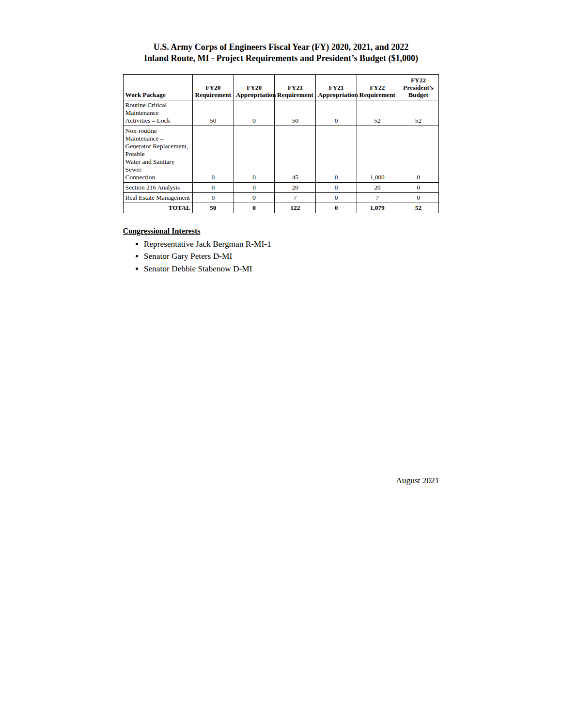U.S. Army Corps of Engineers Fiscal Year (FY) 2020, 2021, and 2022
Inland Route, MI - Project Requirements and President’s Budget ($1,000)
| Work Package | FY20 Requirement | FY20 Appropriation | FY21 Requirement | FY21 Appropriation | FY22 Requirement | FY22 President’s Budget |
| --- | --- | --- | --- | --- | --- | --- |
| Routine Critical Maintenance Activities – Lock | 50 | 0 | 50 | 0 | 52 | 52 |
| Non-routine Maintenance – Generator Replacement, Potable Water and Sanitary Sewer Connection | 0 | 0 | 45 | 0 | 1,000 | 0 |
| Section 216 Analysis | 0 | 0 | 20 | 0 | 20 | 0 |
| Real Estate Management | 0 | 0 | 7 | 0 | 7 | 0 |
| TOTAL | 50 | 0 | 122 | 0 | 1,079 | 52 |
Congressional Interests
Representative Jack Bergman R-MI-1
Senator Gary Peters D-MI
Senator Debbie Stabenow D-MI
August 2021